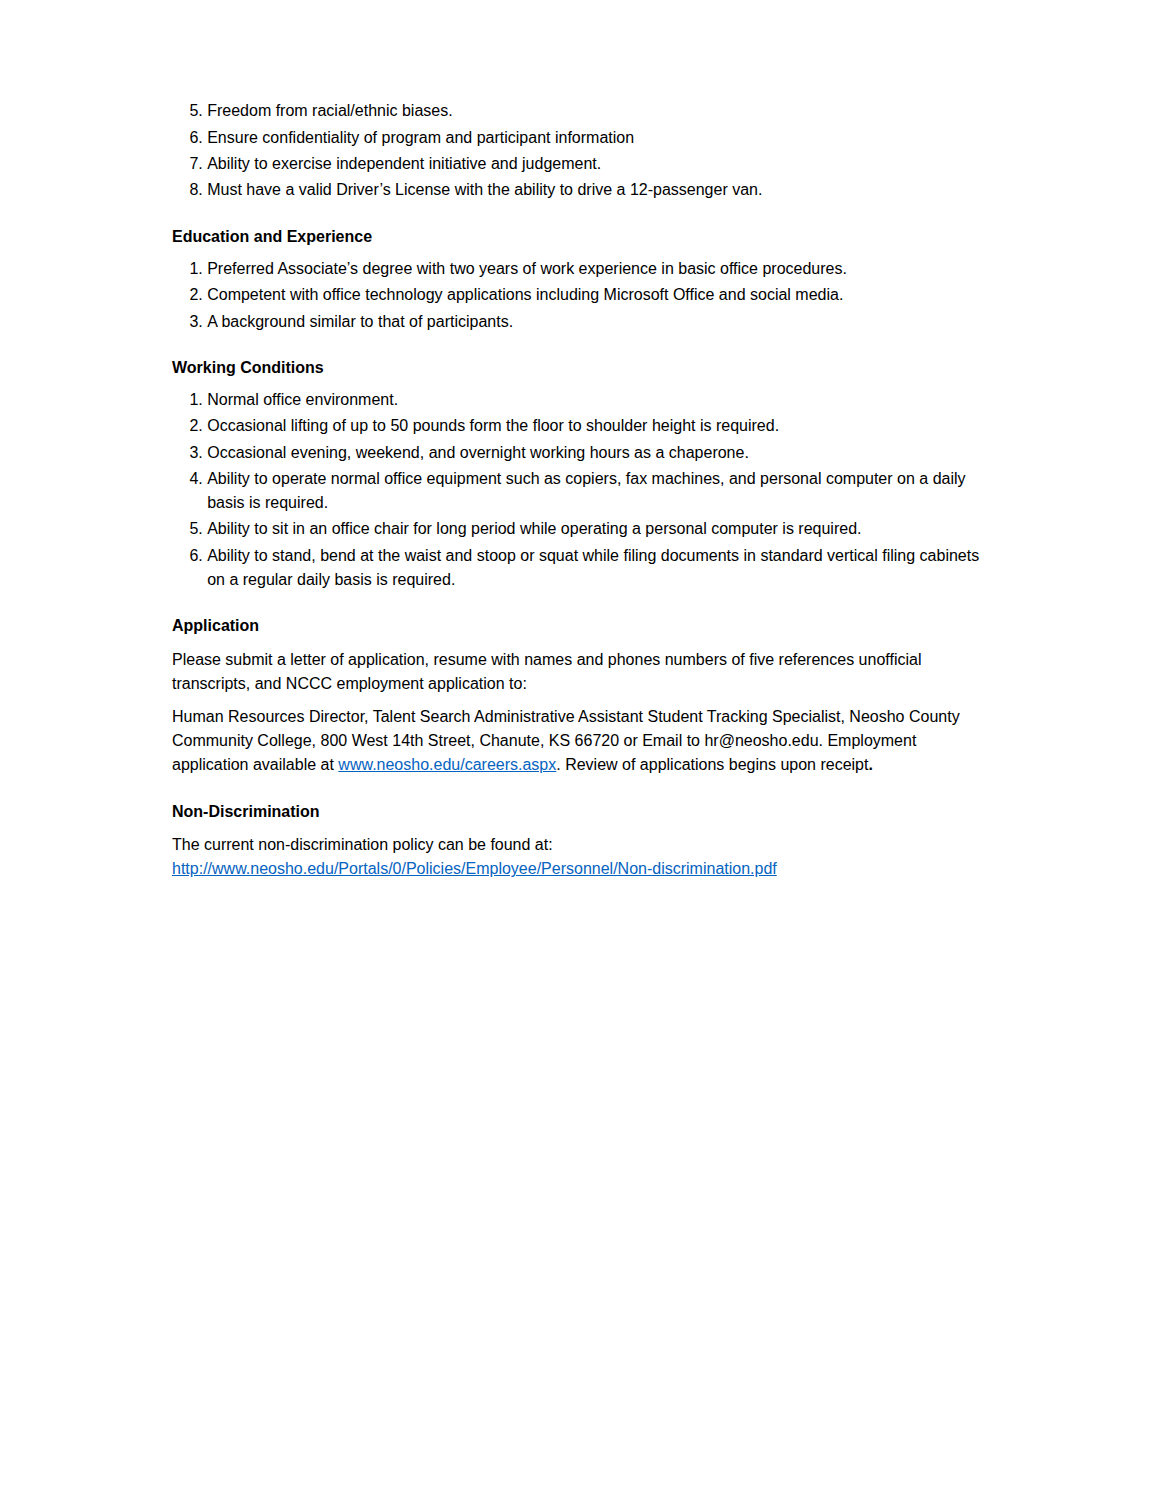Freedom from racial/ethnic biases.
Ensure confidentiality of program and participant information
Ability to exercise independent initiative and judgement.
Must have a valid Driver’s License with the ability to drive a 12-passenger van.
Education and Experience
Preferred Associate’s degree with two years of work experience in basic office procedures.
Competent with office technology applications including Microsoft Office and social media.
A background similar to that of participants.
Working Conditions
Normal office environment.
Occasional lifting of up to 50 pounds form the floor to shoulder height is required.
Occasional evening, weekend, and overnight working hours as a chaperone.
Ability to operate normal office equipment such as copiers, fax machines, and personal computer on a daily basis is required.
Ability to sit in an office chair for long period while operating a personal computer is required.
Ability to stand, bend at the waist and stoop or squat while filing documents in standard vertical filing cabinets on a regular daily basis is required.
Application
Please submit a letter of application, resume with names and phones numbers of five references unofficial transcripts, and NCCC employment application to:
Human Resources Director, Talent Search Administrative Assistant Student Tracking Specialist, Neosho County Community College, 800 West 14th Street, Chanute, KS 66720 or Email to hr@neosho.edu. Employment application available at www.neosho.edu/careers.aspx. Review of applications begins upon receipt.
Non-Discrimination
The current non-discrimination policy can be found at:
http://www.neosho.edu/Portals/0/Policies/Employee/Personnel/Non-discrimination.pdf